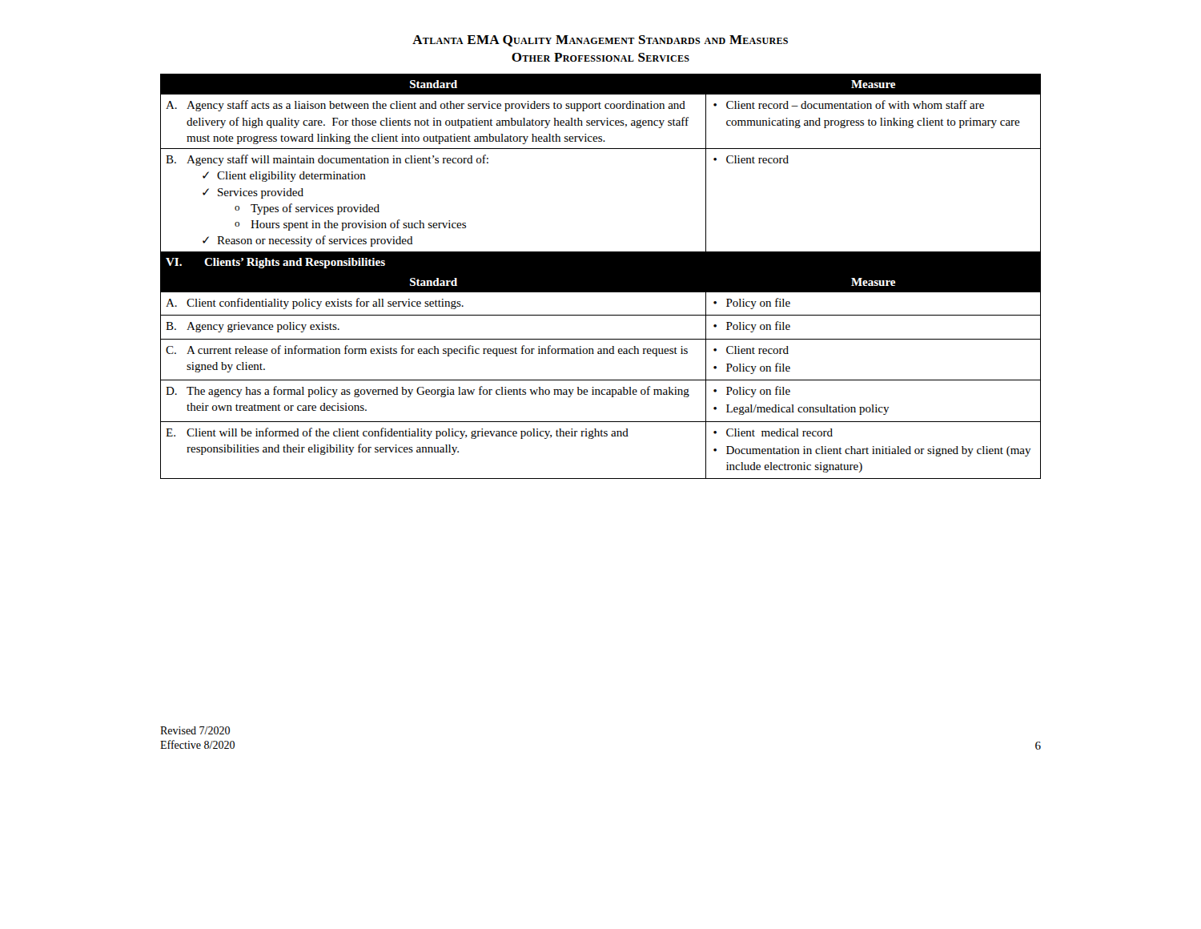Atlanta EMA Quality Management Standards and Measures
Other Professional Services
| Standard | Measure |
| --- | --- |
| A. Agency staff acts as a liaison between the client and other service providers to support coordination and delivery of high quality care. For those clients not in outpatient ambulatory health services, agency staff must note progress toward linking the client into outpatient ambulatory health services. | Client record – documentation of with whom staff are communicating and progress to linking client to primary care |
| B. Agency staff will maintain documentation in client’s record of: Client eligibility determination Services provided Types of services provided Hours spent in the provision of such services Reason or necessity of services provided | Client record |
| VI. Clients’ Rights and Responsibilities |
| Standard | Measure |
| A. Client confidentiality policy exists for all service settings. | Policy on file |
| B. Agency grievance policy exists. | Policy on file |
| C. A current release of information form exists for each specific request for information and each request is signed by client. | Client record Policy on file |
| D. The agency has a formal policy as governed by Georgia law for clients who may be incapable of making their own treatment or care decisions. | Policy on file Legal/medical consultation policy |
| E. Client will be informed of the client confidentiality policy, grievance policy, their rights and responsibilities and their eligibility for services annually. | Client medical record Documentation in client chart initialed or signed by client (may include electronic signature) |
Revised 7/2020
Effective 8/2020
6